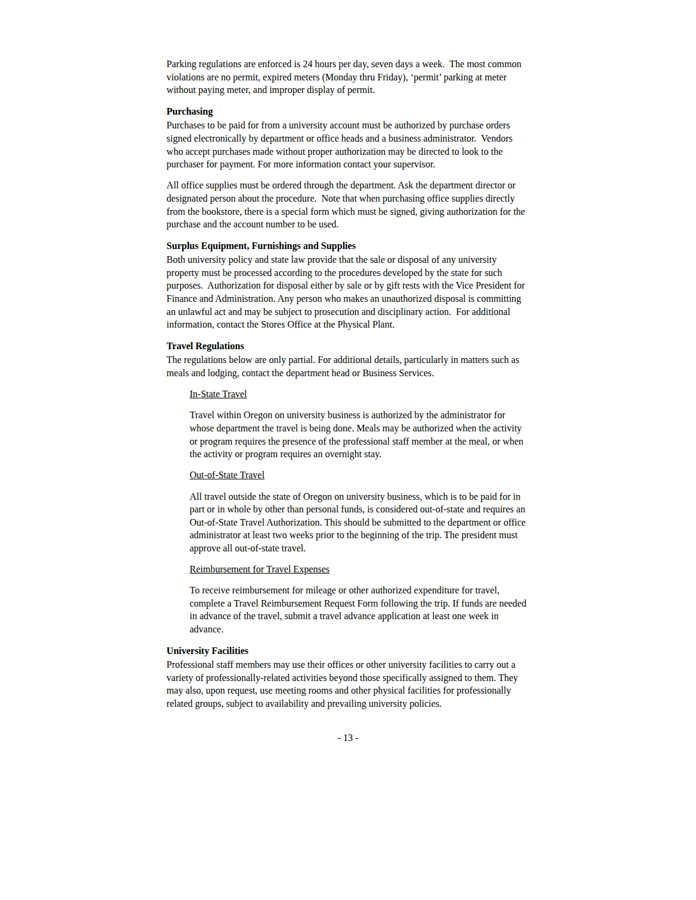Parking regulations are enforced is 24 hours per day, seven days a week. The most common violations are no permit, expired meters (Monday thru Friday), ‘permit’ parking at meter without paying meter, and improper display of permit.
Purchasing
Purchases to be paid for from a university account must be authorized by purchase orders signed electronically by department or office heads and a business administrator. Vendors who accept purchases made without proper authorization may be directed to look to the purchaser for payment. For more information contact your supervisor.
All office supplies must be ordered through the department. Ask the department director or designated person about the procedure. Note that when purchasing office supplies directly from the bookstore, there is a special form which must be signed, giving authorization for the purchase and the account number to be used.
Surplus Equipment, Furnishings and Supplies
Both university policy and state law provide that the sale or disposal of any university property must be processed according to the procedures developed by the state for such purposes. Authorization for disposal either by sale or by gift rests with the Vice President for Finance and Administration. Any person who makes an unauthorized disposal is committing an unlawful act and may be subject to prosecution and disciplinary action. For additional information, contact the Stores Office at the Physical Plant.
Travel Regulations
The regulations below are only partial. For additional details, particularly in matters such as meals and lodging, contact the department head or Business Services.
In-State Travel
Travel within Oregon on university business is authorized by the administrator for whose department the travel is being done. Meals may be authorized when the activity or program requires the presence of the professional staff member at the meal, or when the activity or program requires an overnight stay.
Out-of-State Travel
All travel outside the state of Oregon on university business, which is to be paid for in part or in whole by other than personal funds, is considered out-of-state and requires an Out-of-State Travel Authorization. This should be submitted to the department or office administrator at least two weeks prior to the beginning of the trip. The president must approve all out-of-state travel.
Reimbursement for Travel Expenses
To receive reimbursement for mileage or other authorized expenditure for travel, complete a Travel Reimbursement Request Form following the trip. If funds are needed in advance of the travel, submit a travel advance application at least one week in advance.
University Facilities
Professional staff members may use their offices or other university facilities to carry out a variety of professionally-related activities beyond those specifically assigned to them. They may also, upon request, use meeting rooms and other physical facilities for professionally related groups, subject to availability and prevailing university policies.
- 13 -